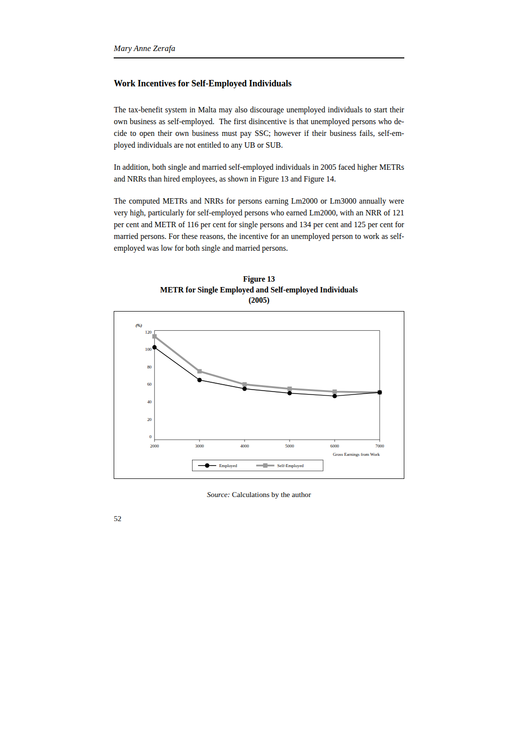Mary Anne Zerafa
Work Incentives for Self-Employed Individuals
The tax-benefit system in Malta may also discourage unemployed individuals to start their own business as self-employed. The first disincentive is that unemployed persons who decide to open their own business must pay SSC; however if their business fails, self-employed individuals are not entitled to any UB or SUB.
In addition, both single and married self-employed individuals in 2005 faced higher METRs and NRRs than hired employees, as shown in Figure 13 and Figure 14.
The computed METRs and NRRs for persons earning Lm2000 or Lm3000 annually were very high, particularly for self-employed persons who earned Lm2000, with an NRR of 121 per cent and METR of 116 per cent for single persons and 134 per cent and 125 per cent for married persons. For these reasons, the incentive for an unemployed person to work as self-employed was low for both single and married persons.
Figure 13
METR for Single Employed and Self-employed Individuals
(2005)
(%) 120 100 80 60 40 20 0 2000 3000 4000 5000 6000 7000 Gross Earnings from Work Employed Self-Employed
Source: Calculations by the author
52